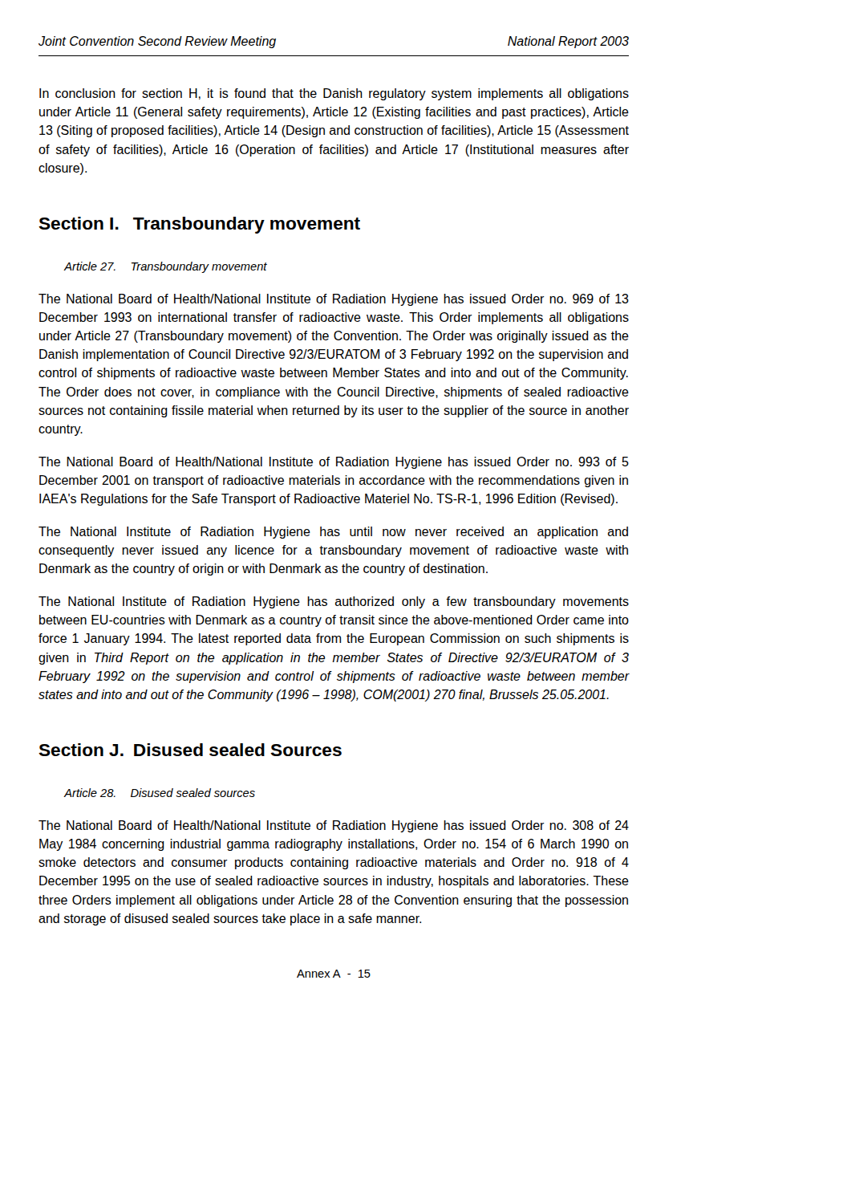Joint Convention Second Review Meeting National Report 2003
In conclusion for section H, it is found that the Danish regulatory system implements all obligations under Article 11 (General safety requirements), Article 12 (Existing facilities and past practices), Article 13 (Siting of proposed facilities), Article 14 (Design and construction of facilities), Article 15 (Assessment of safety of facilities), Article 16 (Operation of facilities) and Article 17 (Institutional measures after closure).
Section I. Transboundary movement
Article 27. Transboundary movement
The National Board of Health/National Institute of Radiation Hygiene has issued Order no. 969 of 13 December 1993 on international transfer of radioactive waste. This Order implements all obligations under Article 27 (Transboundary movement) of the Convention. The Order was originally issued as the Danish implementation of Council Directive 92/3/EURATOM of 3 February 1992 on the supervision and control of shipments of radioactive waste between Member States and into and out of the Community. The Order does not cover, in compliance with the Council Directive, shipments of sealed radioactive sources not containing fissile material when returned by its user to the supplier of the source in another country.
The National Board of Health/National Institute of Radiation Hygiene has issued Order no. 993 of 5 December 2001 on transport of radioactive materials in accordance with the recommendations given in IAEA's Regulations for the Safe Transport of Radioactive Materiel No. TS-R-1, 1996 Edition (Revised).
The National Institute of Radiation Hygiene has until now never received an application and consequently never issued any licence for a transboundary movement of radioactive waste with Denmark as the country of origin or with Denmark as the country of destination.
The National Institute of Radiation Hygiene has authorized only a few transboundary movements between EU-countries with Denmark as a country of transit since the above-mentioned Order came into force 1 January 1994. The latest reported data from the European Commission on such shipments is given in Third Report on the application in the member States of Directive 92/3/EURATOM of 3 February 1992 on the supervision and control of shipments of radioactive waste between member states and into and out of the Community (1996 – 1998), COM(2001) 270 final, Brussels 25.05.2001.
Section J. Disused sealed Sources
Article 28. Disused sealed sources
The National Board of Health/National Institute of Radiation Hygiene has issued Order no. 308 of 24 May 1984 concerning industrial gamma radiography installations, Order no. 154 of 6 March 1990 on smoke detectors and consumer products containing radioactive materials and Order no. 918 of 4 December 1995 on the use of sealed radioactive sources in industry, hospitals and laboratories. These three Orders implement all obligations under Article 28 of the Convention ensuring that the possession and storage of disused sealed sources take place in a safe manner.
Annex A - 15